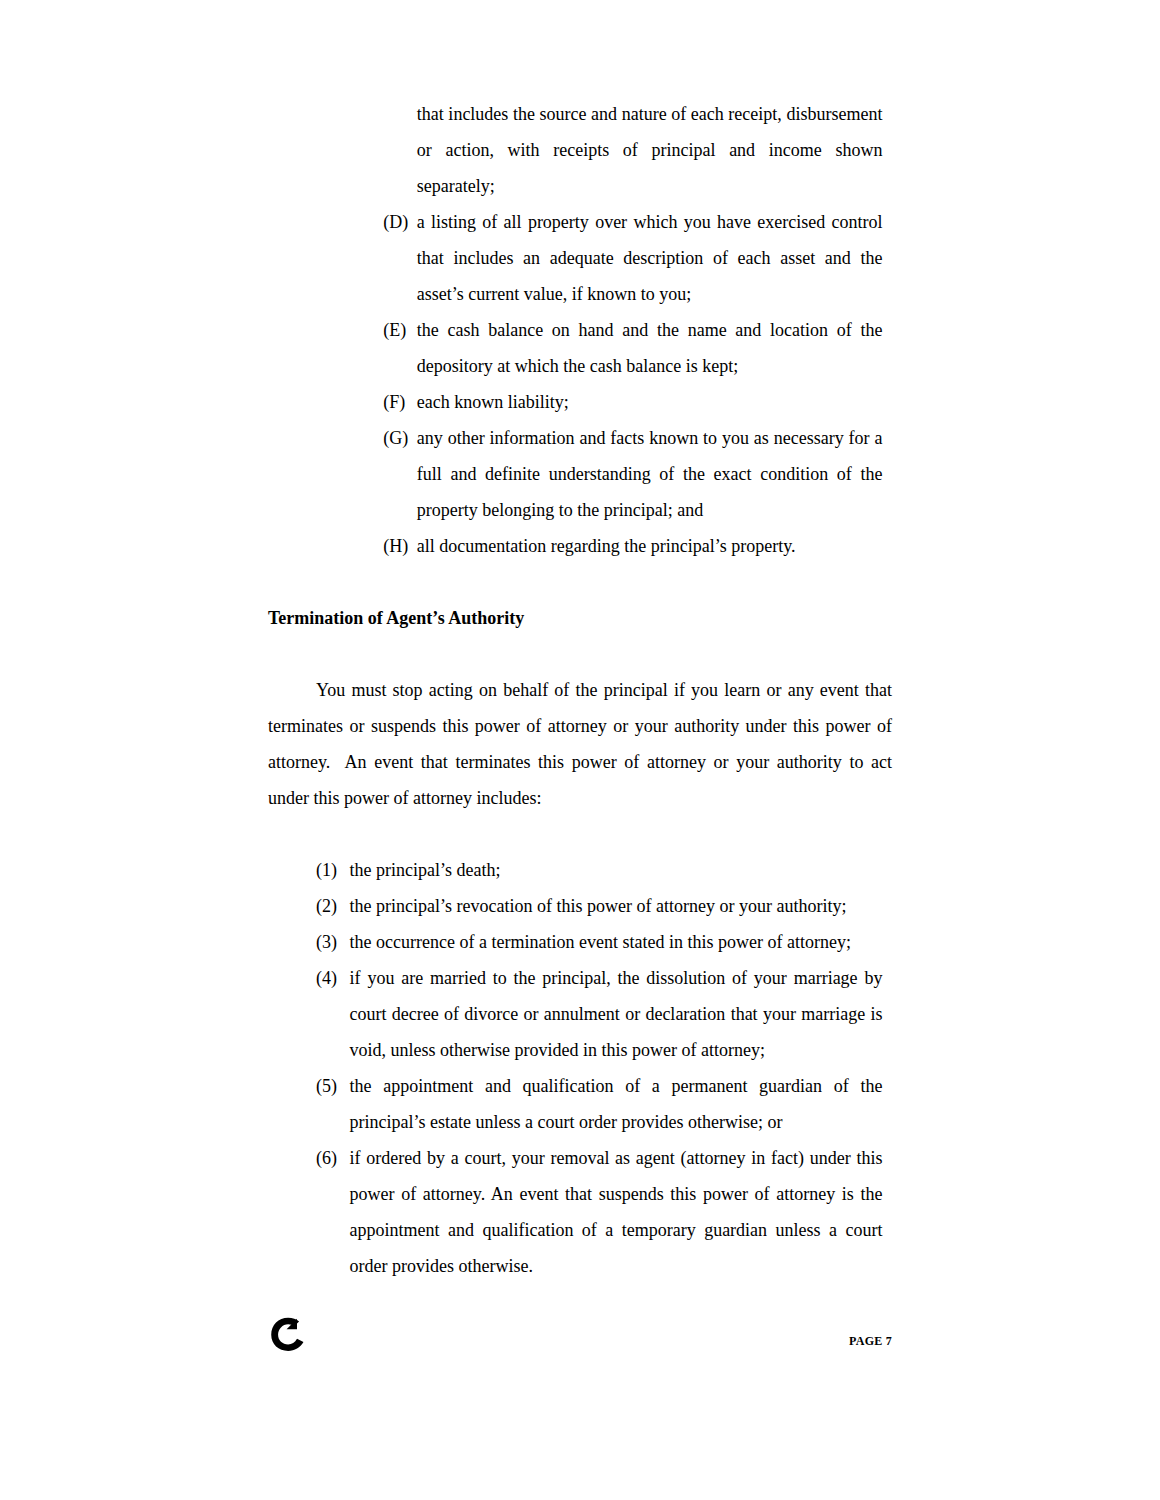that includes the source and nature of each receipt, disbursement or action, with receipts of principal and income shown separately;
(D) a listing of all property over which you have exercised control that includes an adequate description of each asset and the asset’s current value, if known to you;
(E) the cash balance on hand and the name and location of the depository at which the cash balance is kept;
(F) each known liability;
(G) any other information and facts known to you as necessary for a full and definite understanding of the exact condition of the property belonging to the principal; and
(H) all documentation regarding the principal’s property.
Termination of Agent’s Authority
You must stop acting on behalf of the principal if you learn or any event that terminates or suspends this power of attorney or your authority under this power of attorney. An event that terminates this power of attorney or your authority to act under this power of attorney includes:
(1) the principal’s death;
(2) the principal’s revocation of this power of attorney or your authority;
(3) the occurrence of a termination event stated in this power of attorney;
(4) if you are married to the principal, the dissolution of your marriage by court decree of divorce or annulment or declaration that your marriage is void, unless otherwise provided in this power of attorney;
(5) the appointment and qualification of a permanent guardian of the principal’s estate unless a court order provides otherwise; or
(6) if ordered by a court, your removal as agent (attorney in fact) under this power of attorney. An event that suspends this power of attorney is the appointment and qualification of a temporary guardian unless a court order provides otherwise.
PAGE 7